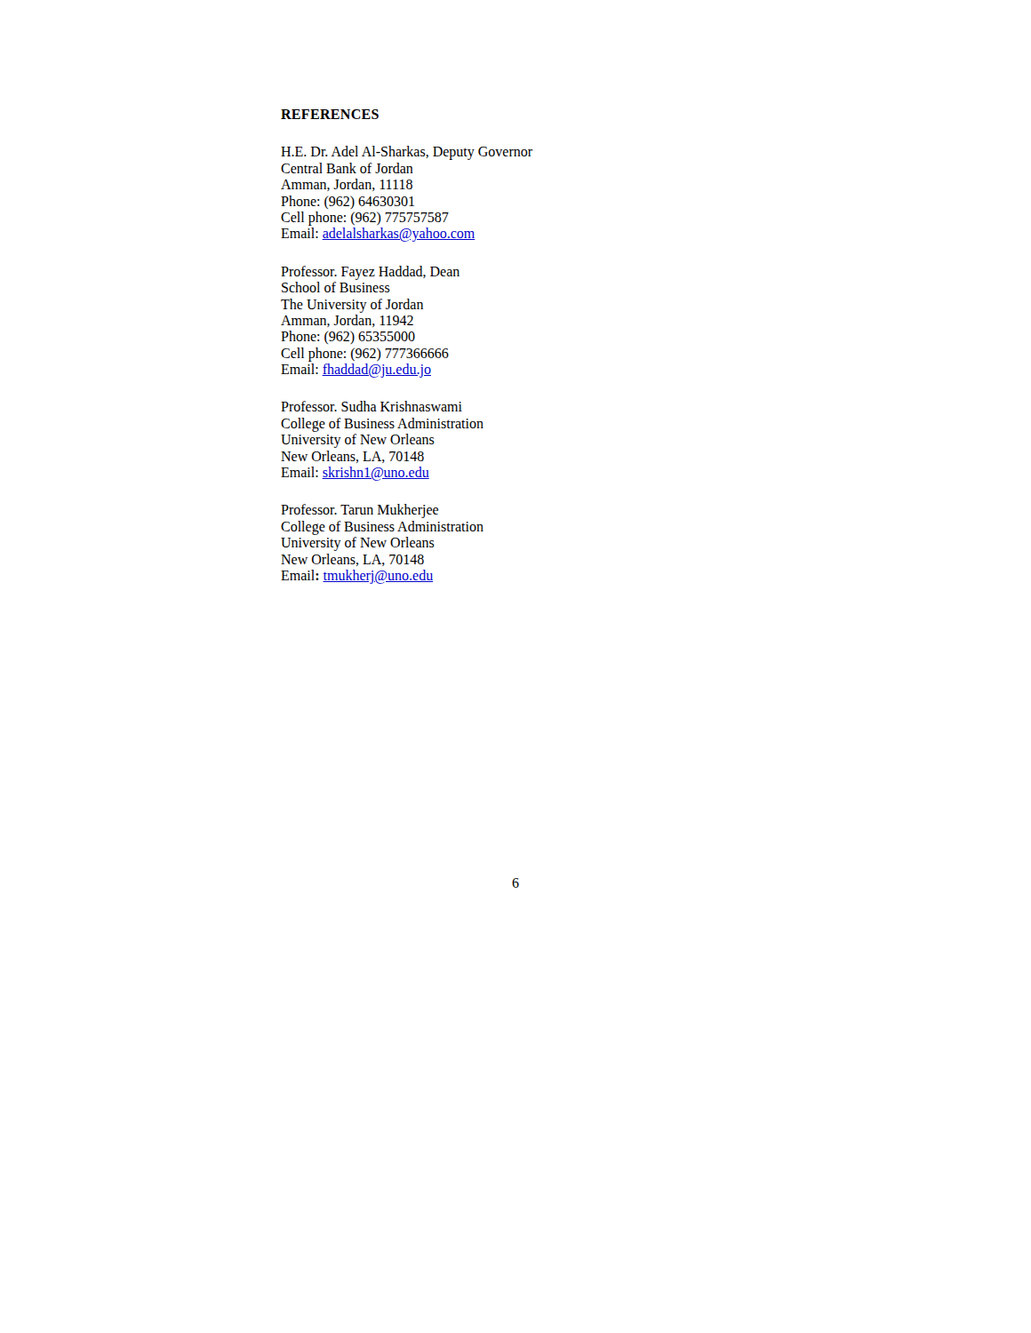REFERENCES
H.E. Dr. Adel Al-Sharkas, Deputy Governor
Central Bank of Jordan
Amman, Jordan, 11118
Phone: (962) 64630301
Cell phone: (962) 775757587
Email: adelalsharkas@yahoo.com
Professor. Fayez Haddad, Dean
School of Business
The University of Jordan
Amman, Jordan, 11942
Phone: (962) 65355000
Cell phone: (962) 777366666
Email: fhaddad@ju.edu.jo
Professor. Sudha Krishnaswami
College of Business Administration
University of New Orleans
New Orleans, LA, 70148
Email: skrishn1@uno.edu
Professor. Tarun Mukherjee
College of Business Administration
University of New Orleans
New Orleans, LA, 70148
Email: tmukherj@uno.edu
6